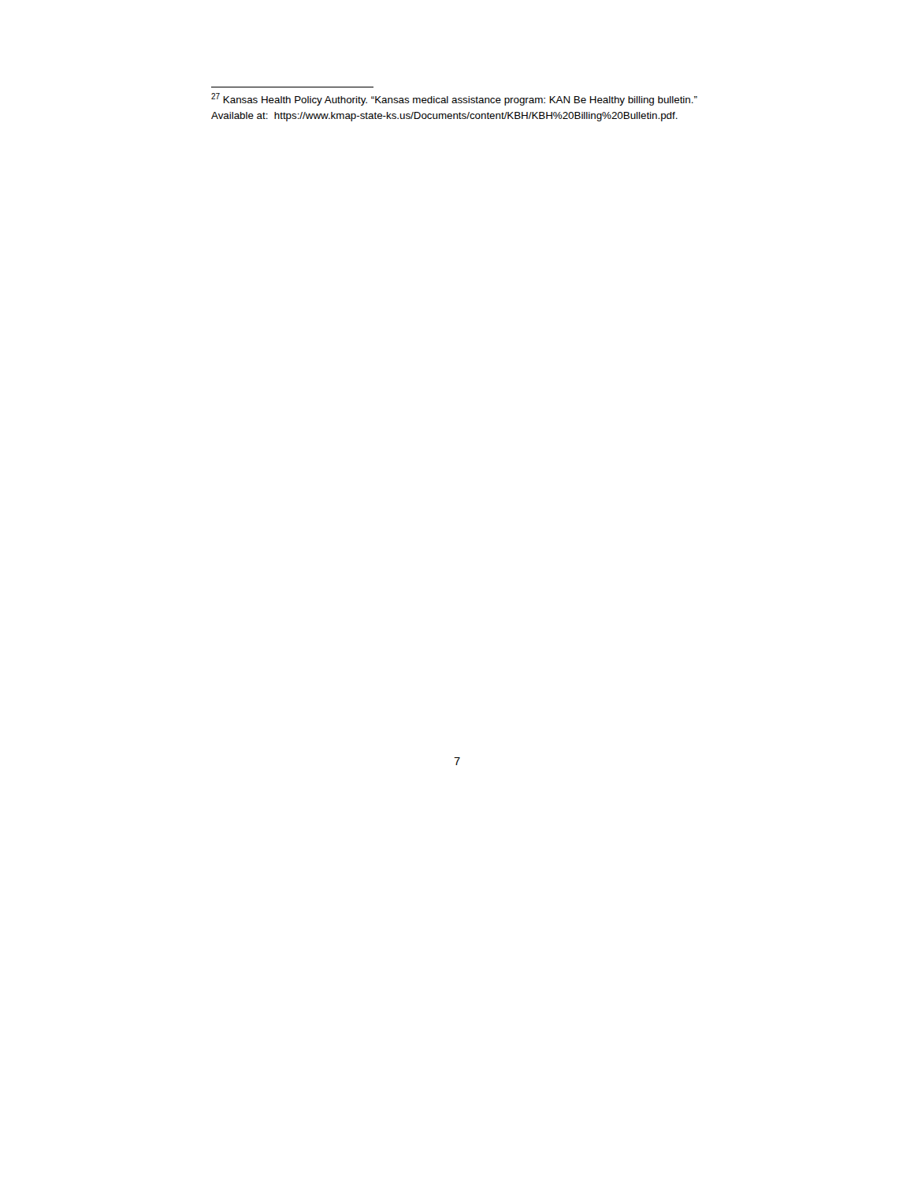27 Kansas Health Policy Authority. “Kansas medical assistance program: KAN Be Healthy billing bulletin.” Available at: https://www.kmap-state-ks.us/Documents/content/KBH/KBH%20Billing%20Bulletin.pdf.
7